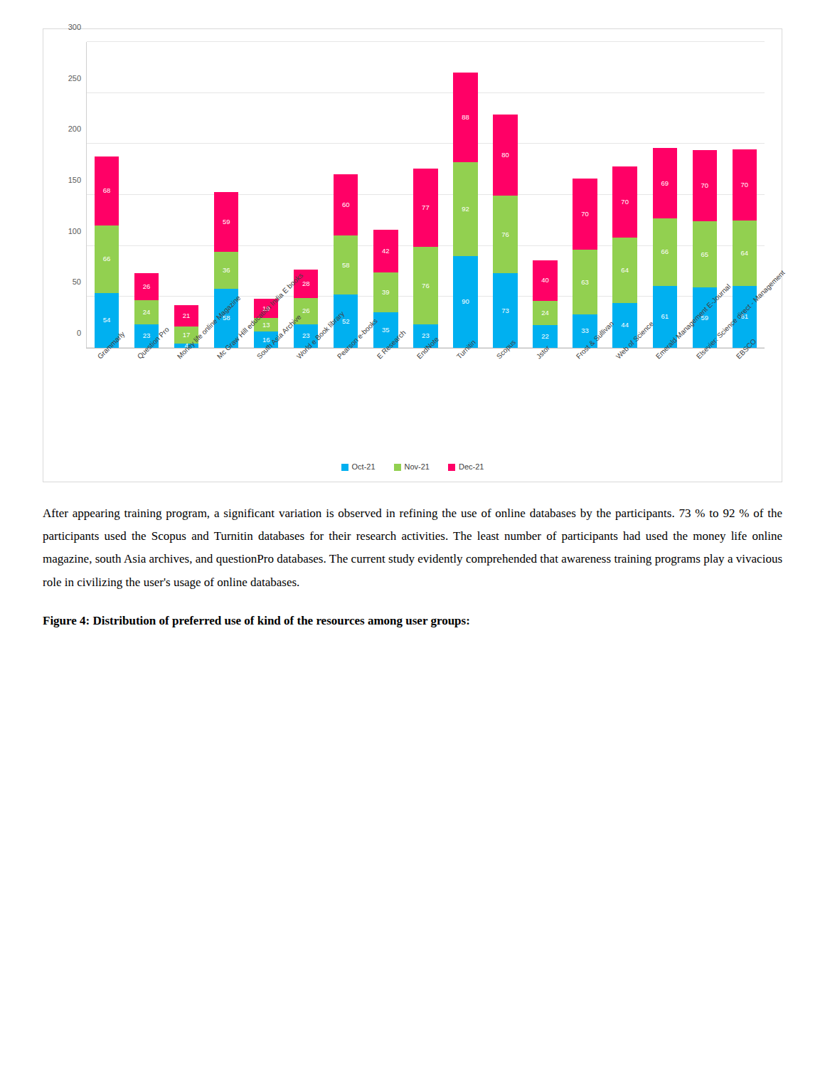300
250
200
150
100
50
0
68
66
54
26
24
23
21
17
4
59
36
58
19
13
16
28
26
23
60
58
52
42
39
35
77
76
23
88
92
90
80
76
73
40
24
22
70
63
33
70
64
44
69
66
61
70
65
59
70
64
61
Grammarly
Question Pro
Money life online Magazine
Mc Graw Hill education India E books
South Asia Archive
World e Book library
Pearson e-books
E Research
EndNote
Turnitin
Scopus
Jstor
Frost & Sullivan
Web of Science
Emerald Management E-Journal
Elsevier: Science direct - Management
EBSCO
Oct-21
Nov-21
Dec-21
After appearing training program, a significant variation is observed in refining the use of online databases by the participants. 73 % to 92 % of the participants used the Scopus and Turnitin databases for their research activities. The least number of participants had used the money life online magazine, south Asia archives, and questionPro databases. The current study evidently comprehended that awareness training programs play a vivacious role in civilizing the user's usage of online databases.
Figure 4: Distribution of preferred use of kind of the resources among user groups: